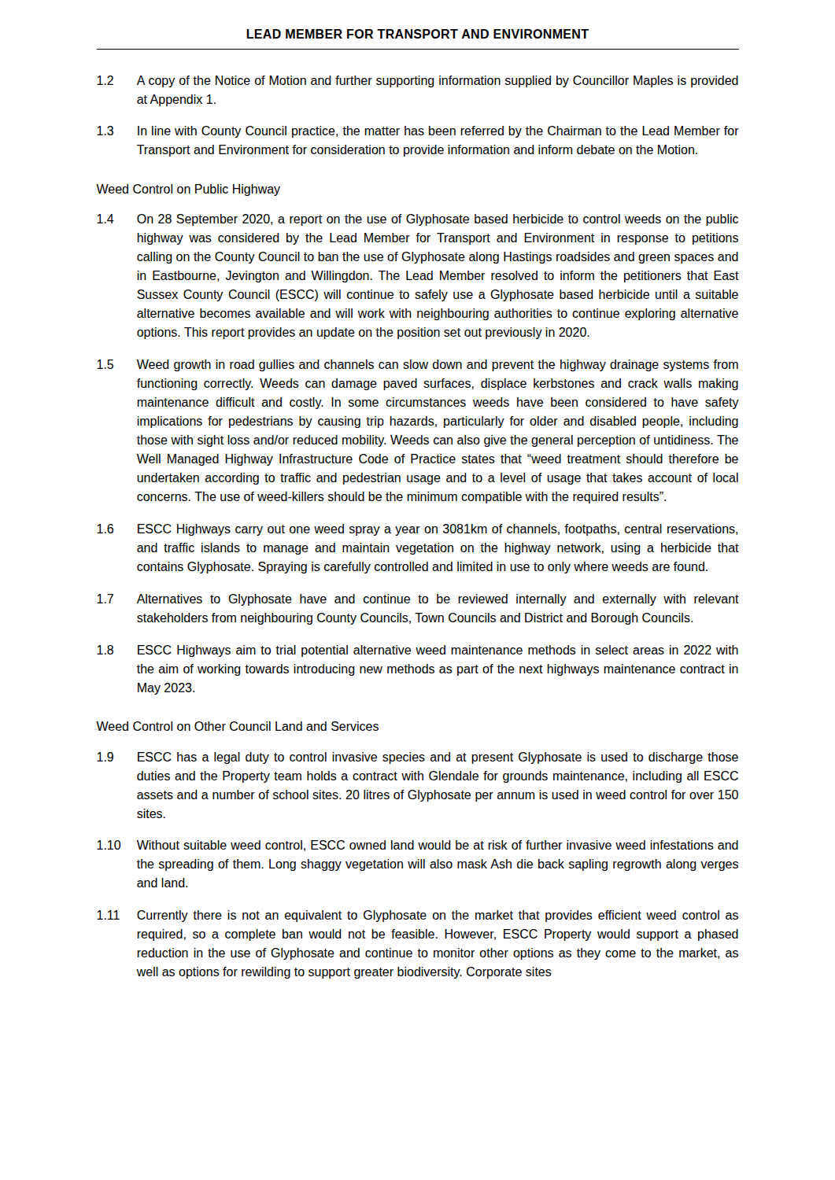Lead Member for Transport and Environment
1.2 A copy of the Notice of Motion and further supporting information supplied by Councillor Maples is provided at Appendix 1.
1.3 In line with County Council practice, the matter has been referred by the Chairman to the Lead Member for Transport and Environment for consideration to provide information and inform debate on the Motion.
Weed Control on Public Highway
1.4 On 28 September 2020, a report on the use of Glyphosate based herbicide to control weeds on the public highway was considered by the Lead Member for Transport and Environment in response to petitions calling on the County Council to ban the use of Glyphosate along Hastings roadsides and green spaces and in Eastbourne, Jevington and Willingdon. The Lead Member resolved to inform the petitioners that East Sussex County Council (ESCC) will continue to safely use a Glyphosate based herbicide until a suitable alternative becomes available and will work with neighbouring authorities to continue exploring alternative options. This report provides an update on the position set out previously in 2020.
1.5 Weed growth in road gullies and channels can slow down and prevent the highway drainage systems from functioning correctly. Weeds can damage paved surfaces, displace kerbstones and crack walls making maintenance difficult and costly. In some circumstances weeds have been considered to have safety implications for pedestrians by causing trip hazards, particularly for older and disabled people, including those with sight loss and/or reduced mobility. Weeds can also give the general perception of untidiness. The Well Managed Highway Infrastructure Code of Practice states that “weed treatment should therefore be undertaken according to traffic and pedestrian usage and to a level of usage that takes account of local concerns. The use of weed-killers should be the minimum compatible with the required results”.
1.6 ESCC Highways carry out one weed spray a year on 3081km of channels, footpaths, central reservations, and traffic islands to manage and maintain vegetation on the highway network, using a herbicide that contains Glyphosate. Spraying is carefully controlled and limited in use to only where weeds are found.
1.7 Alternatives to Glyphosate have and continue to be reviewed internally and externally with relevant stakeholders from neighbouring County Councils, Town Councils and District and Borough Councils.
1.8 ESCC Highways aim to trial potential alternative weed maintenance methods in select areas in 2022 with the aim of working towards introducing new methods as part of the next highways maintenance contract in May 2023.
Weed Control on Other Council Land and Services
1.9 ESCC has a legal duty to control invasive species and at present Glyphosate is used to discharge those duties and the Property team holds a contract with Glendale for grounds maintenance, including all ESCC assets and a number of school sites. 20 litres of Glyphosate per annum is used in weed control for over 150 sites.
1.10 Without suitable weed control, ESCC owned land would be at risk of further invasive weed infestations and the spreading of them. Long shaggy vegetation will also mask Ash die back sapling regrowth along verges and land.
1.11 Currently there is not an equivalent to Glyphosate on the market that provides efficient weed control as required, so a complete ban would not be feasible. However, ESCC Property would support a phased reduction in the use of Glyphosate and continue to monitor other options as they come to the market, as well as options for rewilding to support greater biodiversity. Corporate sites